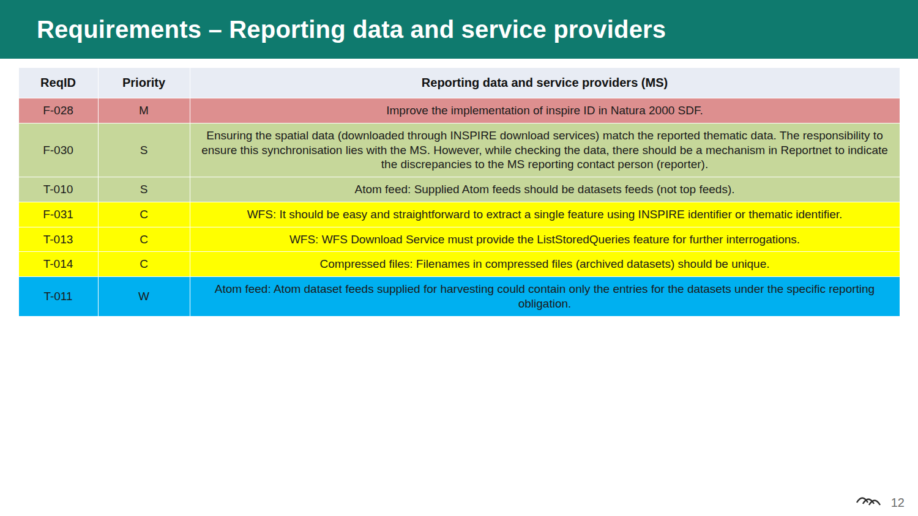Requirements – Reporting data and service providers
| ReqID | Priority | Reporting data and service providers (MS) |
| --- | --- | --- |
| F-028 | M | Improve the implementation of inspire ID in Natura 2000 SDF. |
| F-030 | S | Ensuring the spatial data (downloaded through INSPIRE download services) match the reported thematic data. The responsibility to ensure this synchronisation lies with the MS. However, while checking the data, there should be a mechanism in Reportnet to indicate the discrepancies to the MS reporting contact person (reporter). |
| T-010 | S | Atom feed: Supplied Atom feeds should be datasets feeds (not top feeds). |
| F-031 | C | WFS: It should be easy and straightforward to extract a single feature using INSPIRE identifier or thematic identifier. |
| T-013 | C | WFS: WFS Download Service must provide the ListStoredQueries feature for further interrogations. |
| T-014 | C | Compressed files: Filenames in compressed files (archived datasets) should be unique. |
| T-011 | W | Atom feed: Atom dataset feeds supplied for harvesting could contain only the entries for the datasets under the specific reporting obligation. |
12